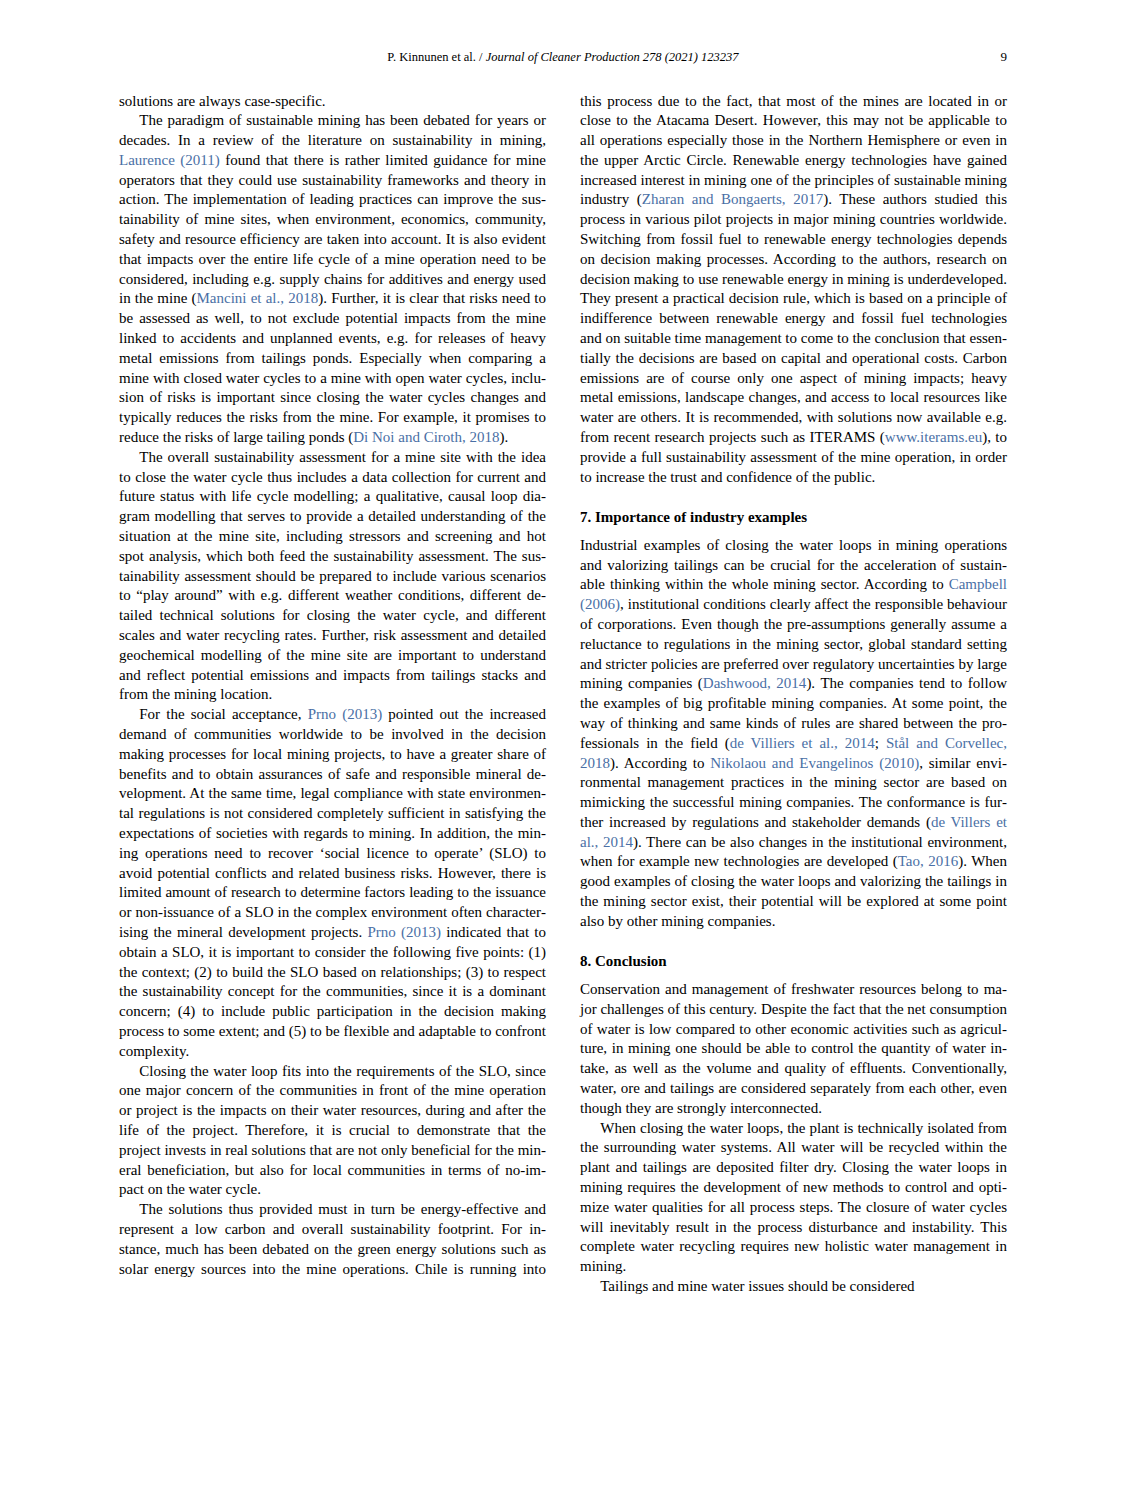P. Kinnunen et al. / Journal of Cleaner Production 278 (2021) 123237
9
solutions are always case-specific.
The paradigm of sustainable mining has been debated for years or decades. In a review of the literature on sustainability in mining, Laurence (2011) found that there is rather limited guidance for mine operators that they could use sustainability frameworks and theory in action. The implementation of leading practices can improve the sustainability of mine sites, when environment, economics, community, safety and resource efficiency are taken into account. It is also evident that impacts over the entire life cycle of a mine operation need to be considered, including e.g. supply chains for additives and energy used in the mine (Mancini et al., 2018). Further, it is clear that risks need to be assessed as well, to not exclude potential impacts from the mine linked to accidents and unplanned events, e.g. for releases of heavy metal emissions from tailings ponds. Especially when comparing a mine with closed water cycles to a mine with open water cycles, inclusion of risks is important since closing the water cycles changes and typically reduces the risks from the mine. For example, it promises to reduce the risks of large tailing ponds (Di Noi and Ciroth, 2018).
The overall sustainability assessment for a mine site with the idea to close the water cycle thus includes a data collection for current and future status with life cycle modelling; a qualitative, causal loop diagram modelling that serves to provide a detailed understanding of the situation at the mine site, including stressors and screening and hot spot analysis, which both feed the sustainability assessment. The sustainability assessment should be prepared to include various scenarios to “play around” with e.g. different weather conditions, different detailed technical solutions for closing the water cycle, and different scales and water recycling rates. Further, risk assessment and detailed geochemical modelling of the mine site are important to understand and reflect potential emissions and impacts from tailings stacks and from the mining location.
For the social acceptance, Prno (2013) pointed out the increased demand of communities worldwide to be involved in the decision making processes for local mining projects, to have a greater share of benefits and to obtain assurances of safe and responsible mineral development. At the same time, legal compliance with state environmental regulations is not considered completely sufficient in satisfying the expectations of societies with regards to mining. In addition, the mining operations need to recover ‘social licence to operate’ (SLO) to avoid potential conflicts and related business risks. However, there is limited amount of research to determine factors leading to the issuance or non-issuance of a SLO in the complex environment often characterising the mineral development projects. Prno (2013) indicated that to obtain a SLO, it is important to consider the following five points: (1) the context; (2) to build the SLO based on relationships; (3) to respect the sustainability concept for the communities, since it is a dominant concern; (4) to include public participation in the decision making process to some extent; and (5) to be flexible and adaptable to confront complexity.
Closing the water loop fits into the requirements of the SLO, since one major concern of the communities in front of the mine operation or project is the impacts on their water resources, during and after the life of the project. Therefore, it is crucial to demonstrate that the project invests in real solutions that are not only beneficial for the mineral beneficiation, but also for local communities in terms of no-impact on the water cycle.
The solutions thus provided must in turn be energy-effective and represent a low carbon and overall sustainability footprint. For instance, much has been debated on the green energy solutions such as solar energy sources into the mine operations. Chile is running into this process due to the fact, that most of the mines are located in or close to the Atacama Desert. However, this may not be applicable to all operations especially those in the Northern Hemisphere or even in the upper Arctic Circle. Renewable energy technologies have gained increased interest in mining one of the principles of sustainable mining industry (Zharan and Bongaerts, 2017). These authors studied this process in various pilot projects in major mining countries worldwide. Switching from fossil fuel to renewable energy technologies depends on decision making processes. According to the authors, research on decision making to use renewable energy in mining is underdeveloped. They present a practical decision rule, which is based on a principle of indifference between renewable energy and fossil fuel technologies and on suitable time management to come to the conclusion that essentially the decisions are based on capital and operational costs. Carbon emissions are of course only one aspect of mining impacts; heavy metal emissions, landscape changes, and access to local resources like water are others. It is recommended, with solutions now available e.g. from recent research projects such as ITERAMS (www.iterams.eu), to provide a full sustainability assessment of the mine operation, in order to increase the trust and confidence of the public.
7. Importance of industry examples
Industrial examples of closing the water loops in mining operations and valorizing tailings can be crucial for the acceleration of sustainable thinking within the whole mining sector. According to Campbell (2006), institutional conditions clearly affect the responsible behaviour of corporations. Even though the pre-assumptions generally assume a reluctance to regulations in the mining sector, global standard setting and stricter policies are preferred over regulatory uncertainties by large mining companies (Dashwood, 2014). The companies tend to follow the examples of big profitable mining companies. At some point, the way of thinking and same kinds of rules are shared between the professionals in the field (de Villiers et al., 2014; Stål and Corvellec, 2018). According to Nikolaou and Evangelinos (2010), similar environmental management practices in the mining sector are based on mimicking the successful mining companies. The conformance is further increased by regulations and stakeholder demands (de Villers et al., 2014). There can be also changes in the institutional environment, when for example new technologies are developed (Tao, 2016). When good examples of closing the water loops and valorizing the tailings in the mining sector exist, their potential will be explored at some point also by other mining companies.
8. Conclusion
Conservation and management of freshwater resources belong to major challenges of this century. Despite the fact that the net consumption of water is low compared to other economic activities such as agriculture, in mining one should be able to control the quantity of water intake, as well as the volume and quality of effluents. Conventionally, water, ore and tailings are considered separately from each other, even though they are strongly interconnected.
When closing the water loops, the plant is technically isolated from the surrounding water systems. All water will be recycled within the plant and tailings are deposited filter dry. Closing the water loops in mining requires the development of new methods to control and optimize water qualities for all process steps. The closure of water cycles will inevitably result in the process disturbance and instability. This complete water recycling requires new holistic water management in mining.
Tailings and mine water issues should be considered